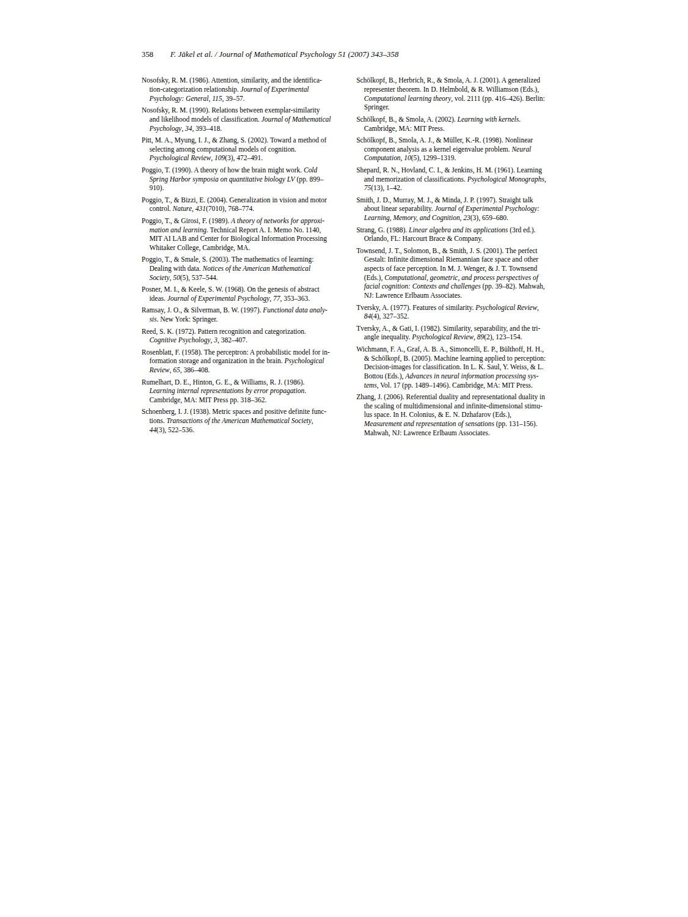358 F. Jäkel et al. / Journal of Mathematical Psychology 51 (2007) 343–358
Nosofsky, R. M. (1986). Attention, similarity, and the identification-categorization relationship. Journal of Experimental Psychology: General, 115, 39–57.
Nosofsky, R. M. (1990). Relations between exemplar-similarity and likelihood models of classification. Journal of Mathematical Psychology, 34, 393–418.
Pitt, M. A., Myung, I. J., & Zhang, S. (2002). Toward a method of selecting among computational models of cognition. Psychological Review, 109(3), 472–491.
Poggio, T. (1990). A theory of how the brain might work. Cold Spring Harbor symposia on quantitative biology LV (pp. 899–910).
Poggio, T., & Bizzi, E. (2004). Generalization in vision and motor control. Nature, 431(7010), 768–774.
Poggio, T., & Girosi, F. (1989). A theory of networks for approximation and learning. Technical Report A. I. Memo No. 1140, MIT AI LAB and Center for Biological Information Processing Whitaker College, Cambridge, MA.
Poggio, T., & Smale, S. (2003). The mathematics of learning: Dealing with data. Notices of the American Mathematical Society, 50(5), 537–544.
Posner, M. I., & Keele, S. W. (1968). On the genesis of abstract ideas. Journal of Experimental Psychology, 77, 353–363.
Ramsay, J. O., & Silverman, B. W. (1997). Functional data analysis. New York: Springer.
Reed, S. K. (1972). Pattern recognition and categorization. Cognitive Psychology, 3, 382–407.
Rosenblatt, F. (1958). The perceptron: A probabilistic model for information storage and organization in the brain. Psychological Review, 65, 386–408.
Rumelhart, D. E., Hinton, G. E., & Williams, R. J. (1986). Learning internal representations by error propagation. Cambridge, MA: MIT Press pp. 318–362.
Schoenberg, I. J. (1938). Metric spaces and positive definite functions. Transactions of the American Mathematical Society, 44(3), 522–536.
Schölkopf, B., Herbrich, R., & Smola, A. J. (2001). A generalized representer theorem. In D. Helmbold, & R. Williamson (Eds.), Computational learning theory, vol. 2111 (pp. 416–426). Berlin: Springer.
Schölkopf, B., & Smola, A. (2002). Learning with kernels. Cambridge, MA: MIT Press.
Schölkopf, B., Smola, A. J., & Müller, K.-R. (1998). Nonlinear component analysis as a kernel eigenvalue problem. Neural Computation, 10(5), 1299–1319.
Shepard, R. N., Hovland, C. I., & Jenkins, H. M. (1961). Learning and memorization of classifications. Psychological Monographs, 75(13), 1–42.
Smith, J. D., Murray, M. J., & Minda, J. P. (1997). Straight talk about linear separability. Journal of Experimental Psychology: Learning, Memory, and Cognition, 23(3), 659–680.
Strang, G. (1988). Linear algebra and its applications (3rd ed.). Orlando, FL: Harcourt Brace & Company.
Townsend, J. T., Solomon, B., & Smith, J. S. (2001). The perfect Gestalt: Infinite dimensional Riemannian face space and other aspects of face perception. In M. J. Wenger, & J. T. Townsend (Eds.), Computational, geometric, and process perspectives of facial cognition: Contexts and challenges (pp. 39–82). Mahwah, NJ: Lawrence Erlbaum Associates.
Tversky, A. (1977). Features of similarity. Psychological Review, 84(4), 327–352.
Tversky, A., & Gati, I. (1982). Similarity, separability, and the triangle inequality. Psychological Review, 89(2), 123–154.
Wichmann, F. A., Graf, A. B. A., Simoncelli, E. P., Bülthoff, H. H., & Schölkopf, B. (2005). Machine learning applied to perception: Decision-images for classification. In L. K. Saul, Y. Weiss, & L. Bottou (Eds.), Advances in neural information processing systems, Vol. 17 (pp. 1489–1496). Cambridge, MA: MIT Press.
Zhang, J. (2006). Referential duality and representational duality in the scaling of multidimensional and infinite-dimensional stimulus space. In H. Colonius, & E. N. Dzhafarov (Eds.), Measurement and representation of sensations (pp. 131–156). Mahwah, NJ: Lawrence Erlbaum Associates.